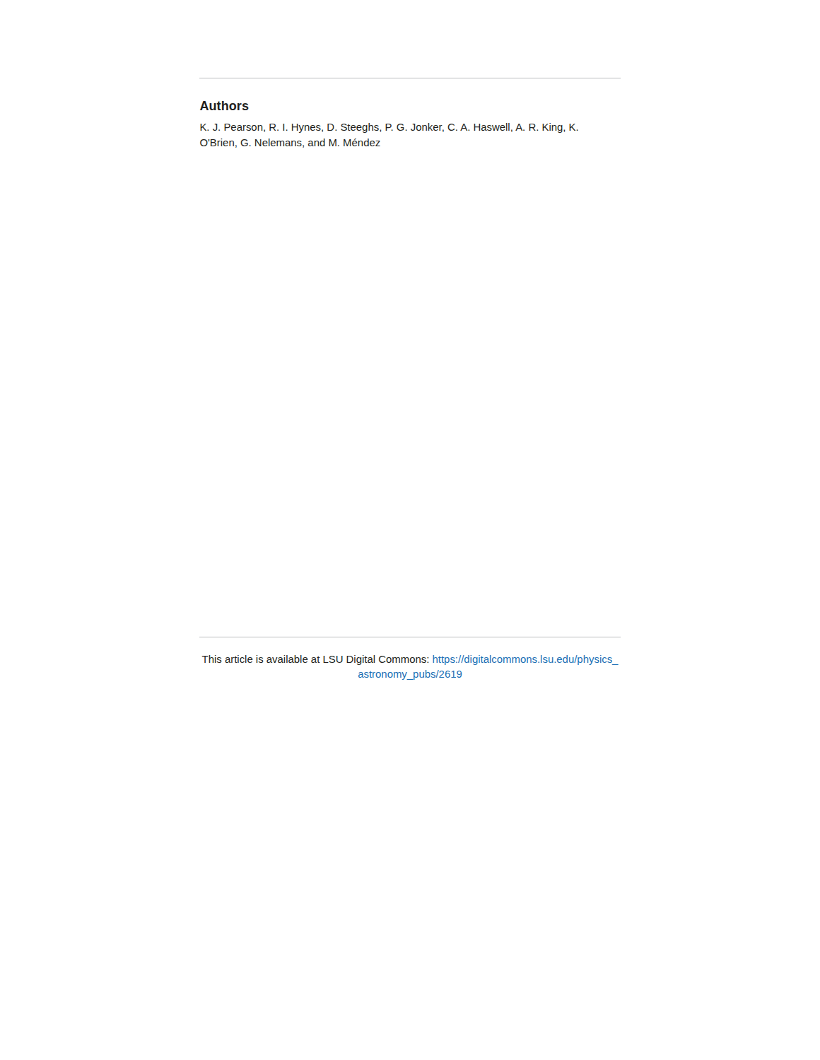Authors
K. J. Pearson, R. I. Hynes, D. Steeghs, P. G. Jonker, C. A. Haswell, A. R. King, K. O'Brien, G. Nelemans, and M. Méndez
This article is available at LSU Digital Commons: https://digitalcommons.lsu.edu/physics_astronomy_pubs/2619